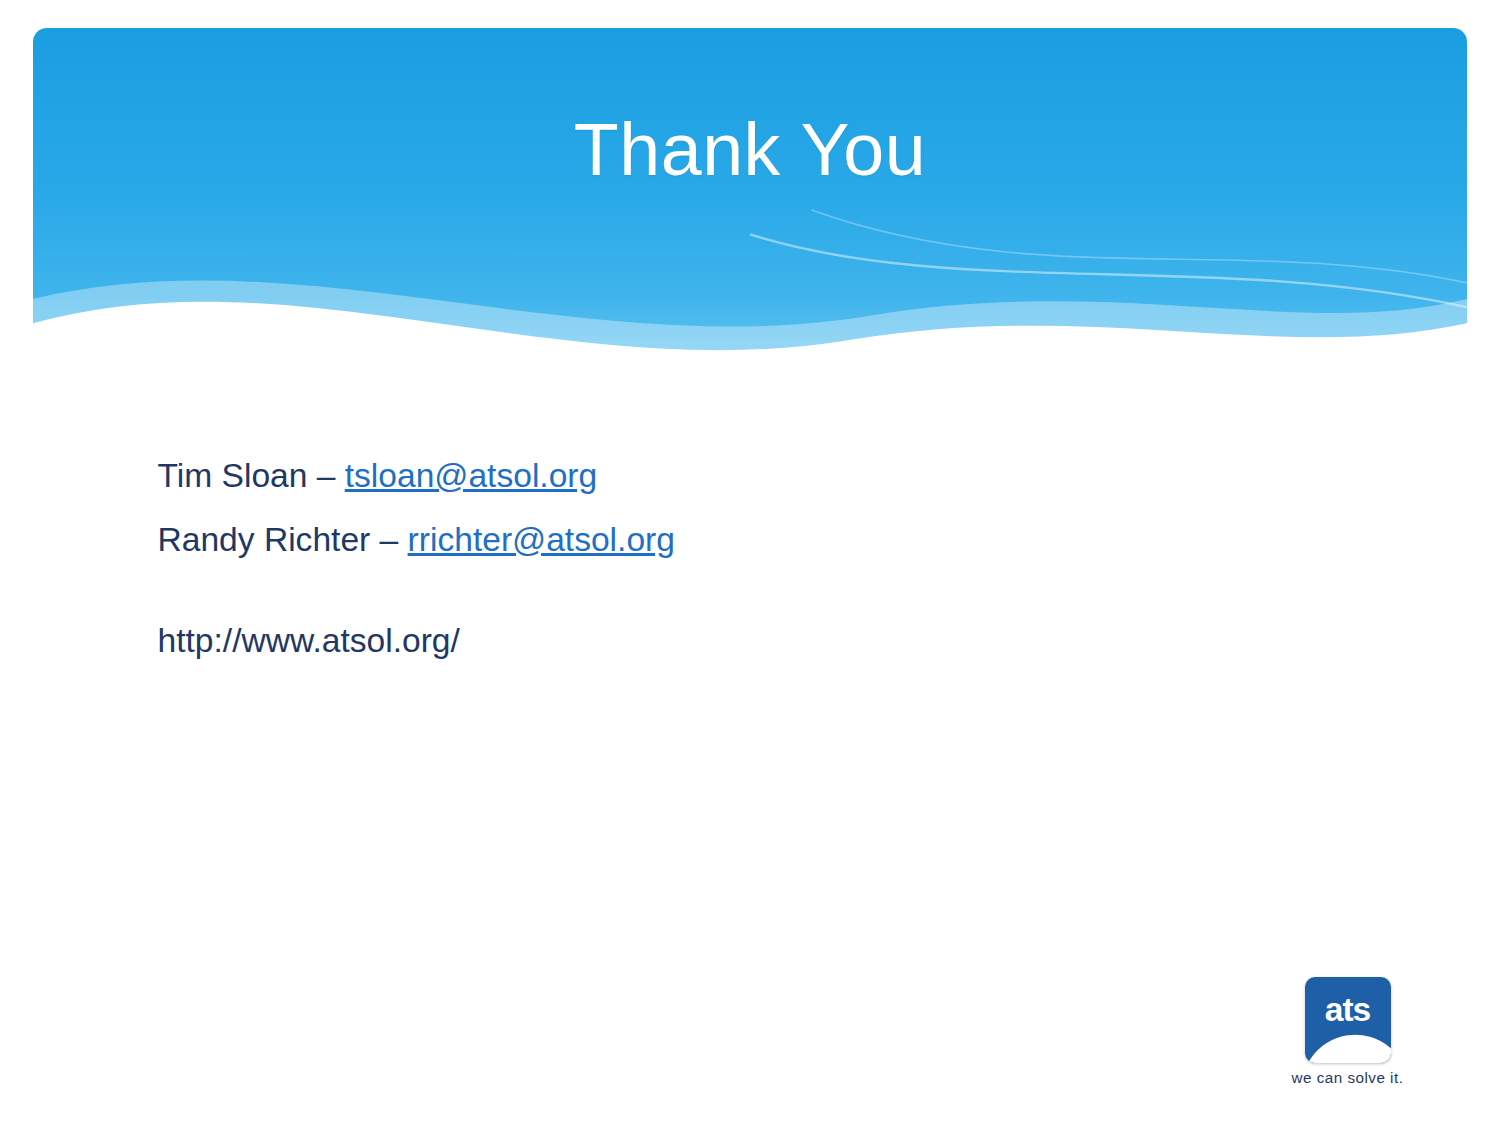Thank You
Tim Sloan – tsloan@atsol.org
Randy Richter – rrichter@atsol.org
http://www.atsol.org/
ats
we can solve it.